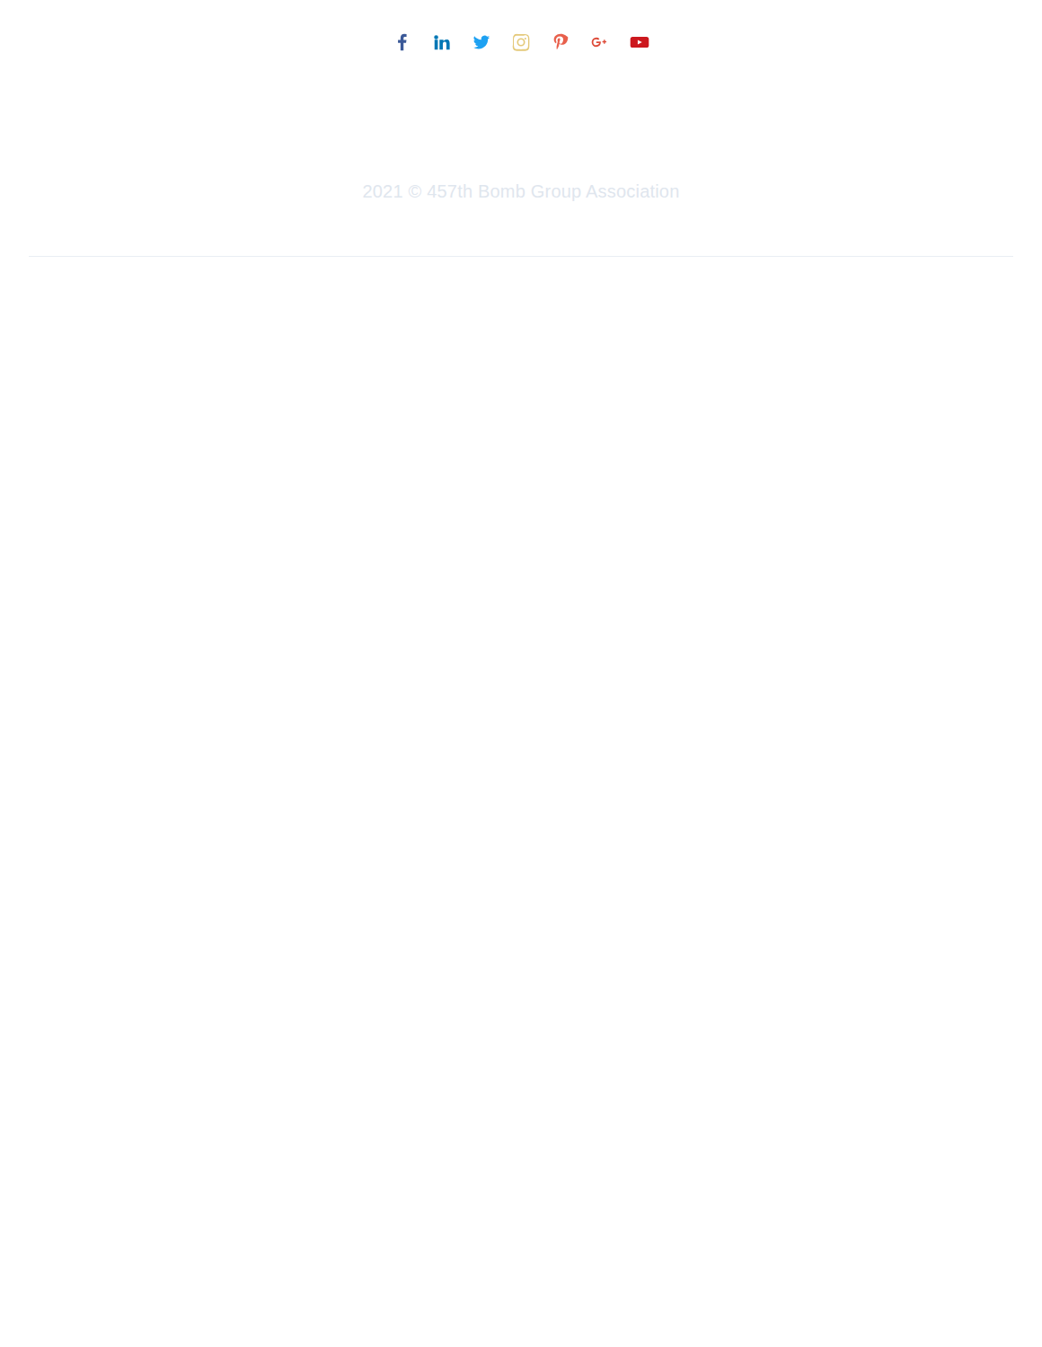2021 © 457th Bomb Group Association